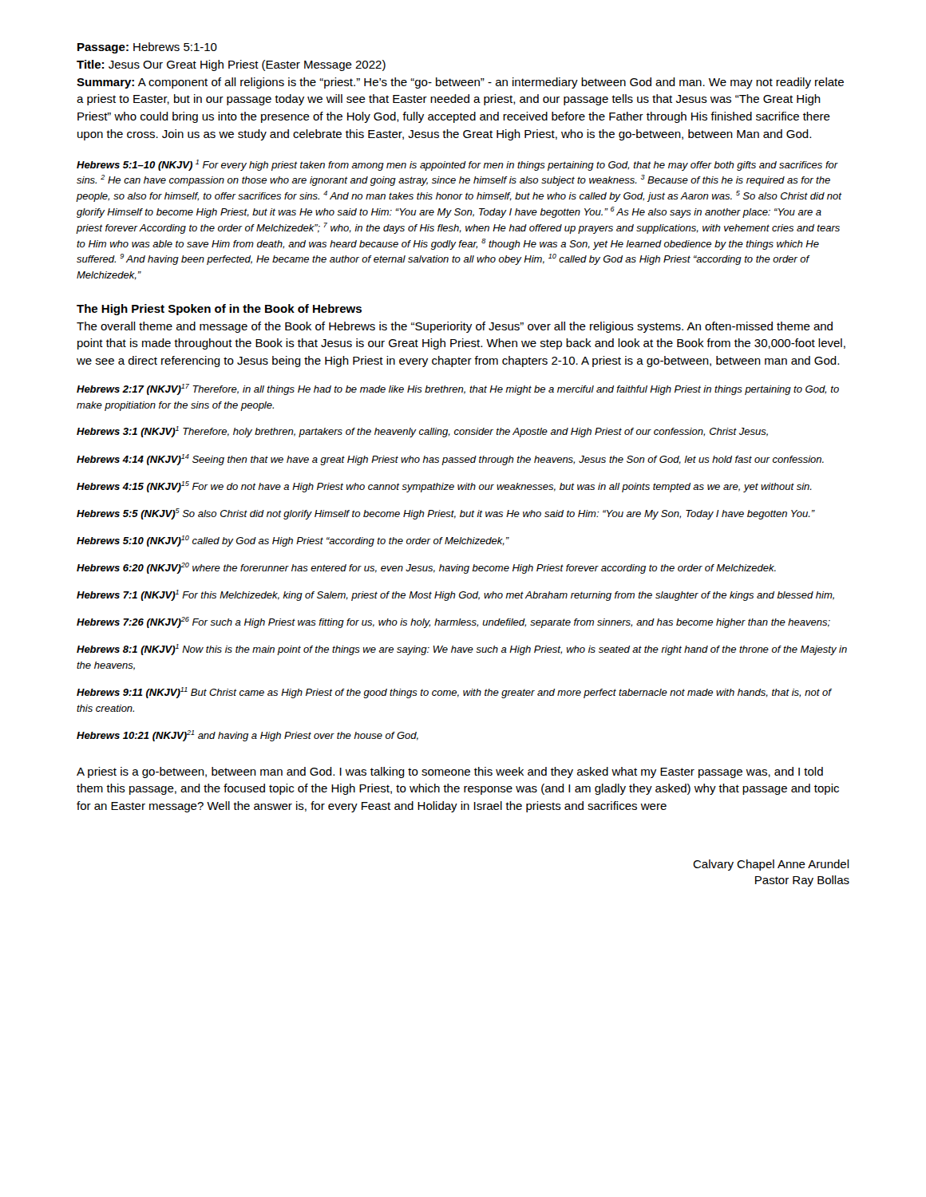Passage: Hebrews 5:1-10
Title: Jesus Our Great High Priest (Easter Message 2022)
Summary: A component of all religions is the “priest.” He’s the “go- between” - an intermediary between God and man. We may not readily relate a priest to Easter, but in our passage today we will see that Easter needed a priest, and our passage tells us that Jesus was “The Great High Priest” who could bring us into the presence of the Holy God, fully accepted and received before the Father through His finished sacrifice there upon the cross. Join us as we study and celebrate this Easter, Jesus the Great High Priest, who is the go-between, between Man and God.
Hebrews 5:1–10 (NKJV) 1 For every high priest taken from among men is appointed for men in things pertaining to God, that he may offer both gifts and sacrifices for sins. 2 He can have compassion on those who are ignorant and going astray, since he himself is also subject to weakness. 3 Because of this he is required as for the people, so also for himself, to offer sacrifices for sins. 4 And no man takes this honor to himself, but he who is called by God, just as Aaron was. 5 So also Christ did not glorify Himself to become High Priest, but it was He who said to Him: “You are My Son, Today I have begotten You.” 6 As He also says in another place: “You are a priest forever According to the order of Melchizedek”; 7 who, in the days of His flesh, when He had offered up prayers and supplications, with vehement cries and tears to Him who was able to save Him from death, and was heard because of His godly fear, 8 though He was a Son, yet He learned obedience by the things which He suffered. 9 And having been perfected, He became the author of eternal salvation to all who obey Him, 10 called by God as High Priest “according to the order of Melchizedek,”
The High Priest Spoken of in the Book of Hebrews
The overall theme and message of the Book of Hebrews is the “Superiority of Jesus” over all the religious systems. An often-missed theme and point that is made throughout the Book is that Jesus is our Great High Priest. When we step back and look at the Book from the 30,000-foot level, we see a direct referencing to Jesus being the High Priest in every chapter from chapters 2-10. A priest is a go-between, between man and God.
Hebrews 2:17 (NKJV) 17 Therefore, in all things He had to be made like His brethren, that He might be a merciful and faithful High Priest in things pertaining to God, to make propitiation for the sins of the people.
Hebrews 3:1 (NKJV) 1 Therefore, holy brethren, partakers of the heavenly calling, consider the Apostle and High Priest of our confession, Christ Jesus,
Hebrews 4:14 (NKJV) 14 Seeing then that we have a great High Priest who has passed through the heavens, Jesus the Son of God, let us hold fast our confession.
Hebrews 4:15 (NKJV) 15 For we do not have a High Priest who cannot sympathize with our weaknesses, but was in all points tempted as we are, yet without sin.
Hebrews 5:5 (NKJV) 5 So also Christ did not glorify Himself to become High Priest, but it was He who said to Him: “You are My Son, Today I have begotten You.”
Hebrews 5:10 (NKJV) 10 called by God as High Priest “according to the order of Melchizedek,”
Hebrews 6:20 (NKJV) 20 where the forerunner has entered for us, even Jesus, having become High Priest forever according to the order of Melchizedek.
Hebrews 7:1 (NKJV) 1 For this Melchizedek, king of Salem, priest of the Most High God, who met Abraham returning from the slaughter of the kings and blessed him,
Hebrews 7:26 (NKJV) 26 For such a High Priest was fitting for us, who is holy, harmless, undefiled, separate from sinners, and has become higher than the heavens;
Hebrews 8:1 (NKJV) 1 Now this is the main point of the things we are saying: We have such a High Priest, who is seated at the right hand of the throne of the Majesty in the heavens,
Hebrews 9:11 (NKJV) 11 But Christ came as High Priest of the good things to come, with the greater and more perfect tabernacle not made with hands, that is, not of this creation.
Hebrews 10:21 (NKJV) 21 and having a High Priest over the house of God,
A priest is a go-between, between man and God. I was talking to someone this week and they asked what my Easter passage was, and I told them this passage, and the focused topic of the High Priest, to which the response was (and I am gladly they asked) why that passage and topic for an Easter message? Well the answer is, for every Feast and Holiday in Israel the priests and sacrifices were
Calvary Chapel Anne Arundel
Pastor Ray Bollas